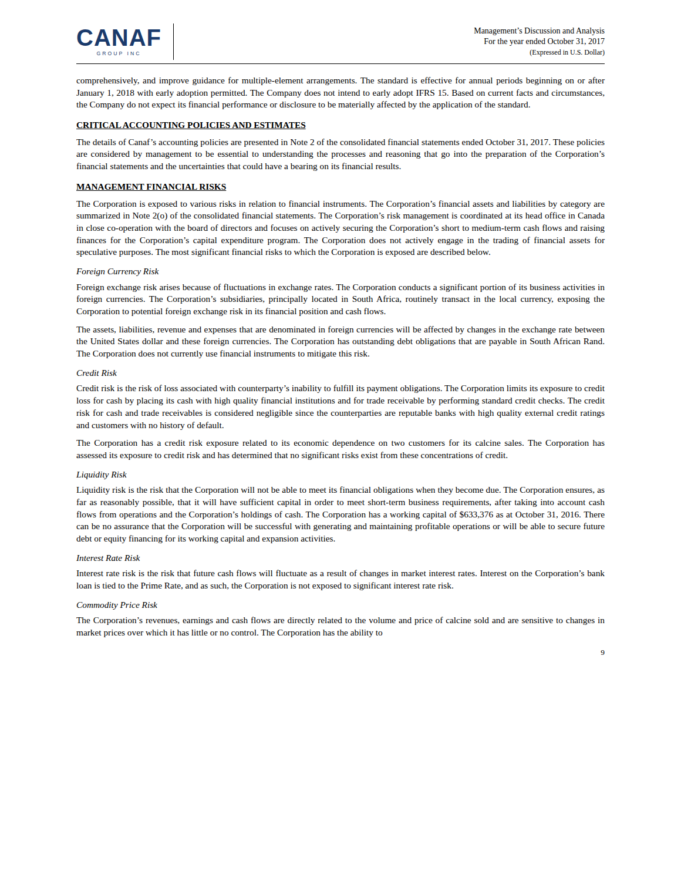CANAF
GROUP INC
Management’s Discussion and Analysis
For the year ended October 31, 2017
(Expressed in U.S. Dollar)
comprehensively, and improve guidance for multiple-element arrangements. The standard is effective for annual periods beginning on or after January 1, 2018 with early adoption permitted. The Company does not intend to early adopt IFRS 15. Based on current facts and circumstances, the Company do not expect its financial performance or disclosure to be materially affected by the application of the standard.
Critical Accounting Policies and Estimates
The details of Canaf’s accounting policies are presented in Note 2 of the consolidated financial statements ended October 31, 2017. These policies are considered by management to be essential to understanding the processes and reasoning that go into the preparation of the Corporation’s financial statements and the uncertainties that could have a bearing on its financial results.
Management Financial Risks
The Corporation is exposed to various risks in relation to financial instruments. The Corporation’s financial assets and liabilities by category are summarized in Note 2(o) of the consolidated financial statements. The Corporation’s risk management is coordinated at its head office in Canada in close co-operation with the board of directors and focuses on actively securing the Corporation’s short to medium-term cash flows and raising finances for the Corporation’s capital expenditure program. The Corporation does not actively engage in the trading of financial assets for speculative purposes. The most significant financial risks to which the Corporation is exposed are described below.
Foreign Currency Risk
Foreign exchange risk arises because of fluctuations in exchange rates. The Corporation conducts a significant portion of its business activities in foreign currencies. The Corporation’s subsidiaries, principally located in South Africa, routinely transact in the local currency, exposing the Corporation to potential foreign exchange risk in its financial position and cash flows.
The assets, liabilities, revenue and expenses that are denominated in foreign currencies will be affected by changes in the exchange rate between the United States dollar and these foreign currencies. The Corporation has outstanding debt obligations that are payable in South African Rand. The Corporation does not currently use financial instruments to mitigate this risk.
Credit Risk
Credit risk is the risk of loss associated with counterparty’s inability to fulfill its payment obligations. The Corporation limits its exposure to credit loss for cash by placing its cash with high quality financial institutions and for trade receivable by performing standard credit checks. The credit risk for cash and trade receivables is considered negligible since the counterparties are reputable banks with high quality external credit ratings and customers with no history of default.
The Corporation has a credit risk exposure related to its economic dependence on two customers for its calcine sales. The Corporation has assessed its exposure to credit risk and has determined that no significant risks exist from these concentrations of credit.
Liquidity Risk
Liquidity risk is the risk that the Corporation will not be able to meet its financial obligations when they become due. The Corporation ensures, as far as reasonably possible, that it will have sufficient capital in order to meet short-term business requirements, after taking into account cash flows from operations and the Corporation’s holdings of cash. The Corporation has a working capital of $633,376 as at October 31, 2016. There can be no assurance that the Corporation will be successful with generating and maintaining profitable operations or will be able to secure future debt or equity financing for its working capital and expansion activities.
Interest Rate Risk
Interest rate risk is the risk that future cash flows will fluctuate as a result of changes in market interest rates. Interest on the Corporation’s bank loan is tied to the Prime Rate, and as such, the Corporation is not exposed to significant interest rate risk.
Commodity Price Risk
The Corporation’s revenues, earnings and cash flows are directly related to the volume and price of calcine sold and are sensitive to changes in market prices over which it has little or no control. The Corporation has the ability to
9